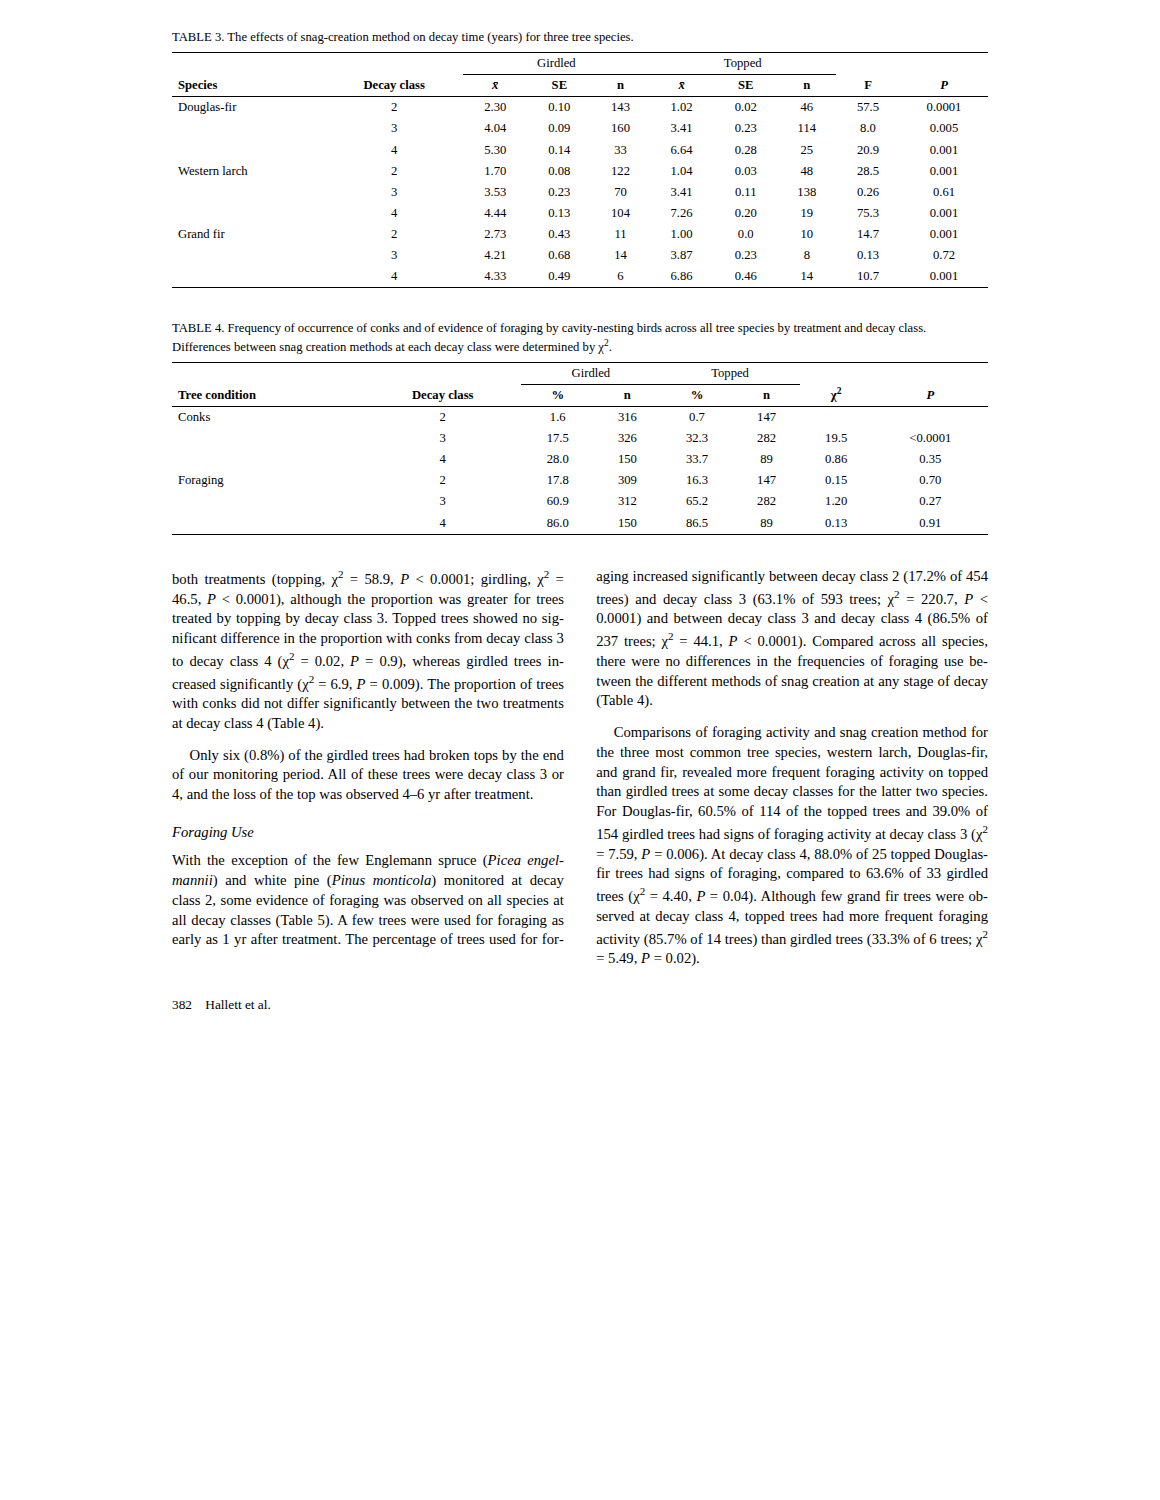TABLE 3. The effects of snag-creation method on decay time (years) for three tree species.
| Species | Decay class | Girdled | Topped | F | P |
| --- | --- | --- | --- | --- | --- |
| x̄ | SE | n | x̄ | SE | n |
| Douglas-fir | 2 | 2.30 | 0.10 | 143 | 1.02 | 0.02 | 46 | 57.5 | 0.0001 |
| | 3 | 4.04 | 0.09 | 160 | 3.41 | 0.23 | 114 | 8.0 | 0.005 |
| | 4 | 5.30 | 0.14 | 33 | 6.64 | 0.28 | 25 | 20.9 | 0.001 |
| Western larch | 2 | 1.70 | 0.08 | 122 | 1.04 | 0.03 | 48 | 28.5 | 0.001 |
| | 3 | 3.53 | 0.23 | 70 | 3.41 | 0.11 | 138 | 0.26 | 0.61 |
| | 4 | 4.44 | 0.13 | 104 | 7.26 | 0.20 | 19 | 75.3 | 0.001 |
| Grand fir | 2 | 2.73 | 0.43 | 11 | 1.00 | 0.0 | 10 | 14.7 | 0.001 |
| | 3 | 4.21 | 0.68 | 14 | 3.87 | 0.23 | 8 | 0.13 | 0.72 |
| | 4 | 4.33 | 0.49 | 6 | 6.86 | 0.46 | 14 | 10.7 | 0.001 |
TABLE 4. Frequency of occurrence of conks and of evidence of foraging by cavity-nesting birds across all tree species by treatment and decay class. Differences between snag creation methods at each decay class were determined by χ 2 .
| Tree condition | Decay class | Girdled | Topped | χ 2 | P |
| --- | --- | --- | --- | --- | --- |
| % | n | % | n |
| Conks | 2 | 1.6 | 316 | 0.7 | 147 | | |
| | 3 | 17.5 | 326 | 32.3 | 282 | 19.5 | <0.0001 |
| | 4 | 28.0 | 150 | 33.7 | 89 | 0.86 | 0.35 |
| Foraging | 2 | 17.8 | 309 | 16.3 | 147 | 0.15 | 0.70 |
| | 3 | 60.9 | 312 | 65.2 | 282 | 1.20 | 0.27 |
| | 4 | 86.0 | 150 | 86.5 | 89 | 0.13 | 0.91 |
both treatments (topping, χ2 = 58.9, P < 0.0001; girdling, χ2 = 46.5, P < 0.0001), although the proportion was greater for trees treated by topping by decay class 3. Topped trees showed no significant difference in the proportion with conks from decay class 3 to decay class 4 (χ2 = 0.02, P = 0.9), whereas girdled trees increased significantly (χ2 = 6.9, P = 0.009). The proportion of trees with conks did not differ significantly between the two treatments at decay class 4 (Table 4).
Only six (0.8%) of the girdled trees had broken tops by the end of our monitoring period. All of these trees were decay class 3 or 4, and the loss of the top was observed 4–6 yr after treatment.
Foraging Use
With the exception of the few Englemann spruce (Picea engelmannii) and white pine (Pinus monticola) monitored at decay class 2, some evidence of foraging was observed on all species at all decay classes (Table 5). A few trees were used for foraging as early as 1 yr after treatment. The percentage of trees used for foraging increased significantly between decay class 2 (17.2% of 454 trees) and decay class 3 (63.1% of 593 trees; χ2 = 220.7, P < 0.0001) and between decay class 3 and decay class 4 (86.5% of 237 trees; χ2 = 44.1, P < 0.0001). Compared across all species, there were no differences in the frequencies of foraging use between the different methods of snag creation at any stage of decay (Table 4).
Comparisons of foraging activity and snag creation method for the three most common tree species, western larch, Douglas-fir, and grand fir, revealed more frequent foraging activity on topped than girdled trees at some decay classes for the latter two species. For Douglas-fir, 60.5% of 114 of the topped trees and 39.0% of 154 girdled trees had signs of foraging activity at decay class 3 (χ2 = 7.59, P = 0.006). At decay class 4, 88.0% of 25 topped Douglas-fir trees had signs of foraging, compared to 63.6% of 33 girdled trees (χ2 = 4.40, P = 0.04). Although few grand fir trees were observed at decay class 4, topped trees had more frequent foraging activity (85.7% of 14 trees) than girdled trees (33.3% of 6 trees; χ2 = 5.49, P = 0.02).
382 Hallett et al.